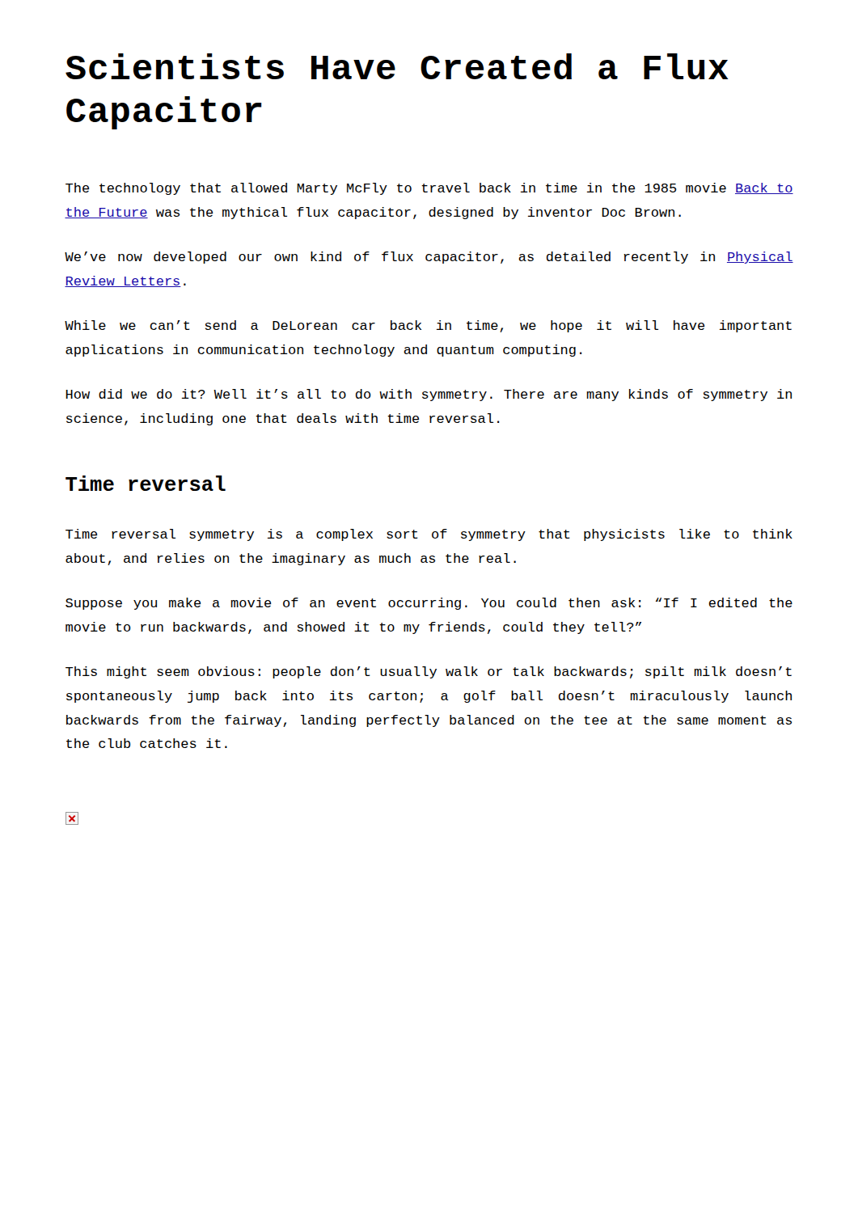Scientists Have Created a Flux Capacitor
The technology that allowed Marty McFly to travel back in time in the 1985 movie Back to the Future was the mythical flux capacitor, designed by inventor Doc Brown.
We’ve now developed our own kind of flux capacitor, as detailed recently in Physical Review Letters.
While we can’t send a DeLorean car back in time, we hope it will have important applications in communication technology and quantum computing.
How did we do it? Well it’s all to do with symmetry. There are many kinds of symmetry in science, including one that deals with time reversal.
Time reversal
Time reversal symmetry is a complex sort of symmetry that physicists like to think about, and relies on the imaginary as much as the real.
Suppose you make a movie of an event occurring. You could then ask: “If I edited the movie to run backwards, and showed it to my friends, could they tell?”
This might seem obvious: people don’t usually walk or talk backwards; spilt milk doesn’t spontaneously jump back into its carton; a golf ball doesn’t miraculously launch backwards from the fairway, landing perfectly balanced on the tee at the same moment as the club catches it.